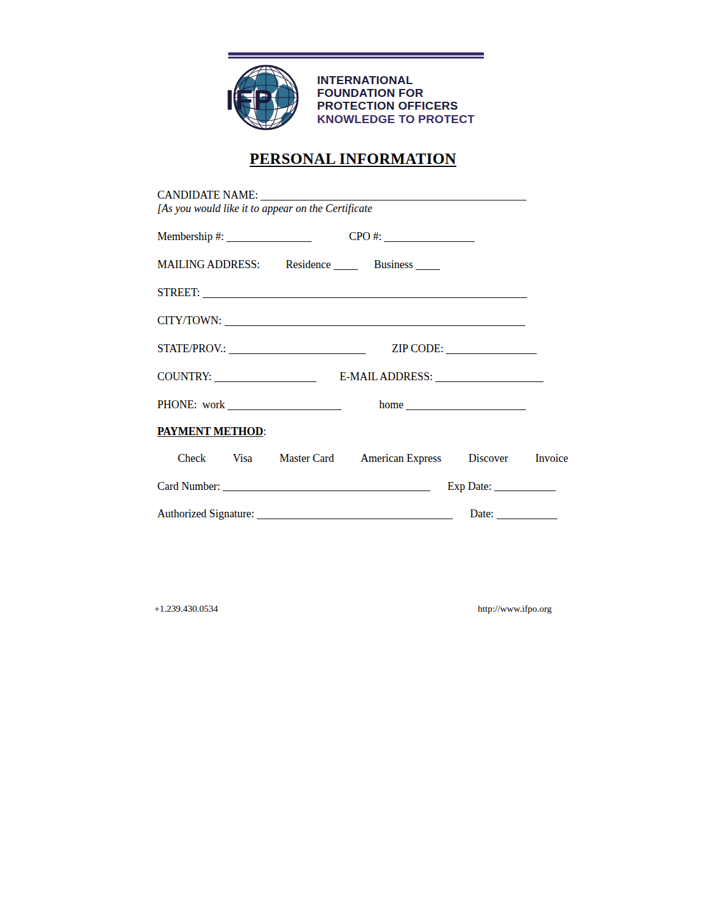I F P
INTERNATIONAL
FOUNDATION FOR
PROTECTION OFFICERS
KNOWLEDGE TO PROTECT
PERSONAL INFORMATION
Candidate Name:
[As you would like it to appear on the Certificate
Membership #: CPO #:
Mailing Address: Residence Business
Street:
City/Town:
State/Prov.: Zip Code:
Country: E-mail Address:
Phone: work home
PAYMENT METHOD:
Check Visa Master Card American Express Discover Invoice
Card Number: Exp Date:
Authorized Signature: Date:
+1.239.430.0534
http://www.ifpo.org